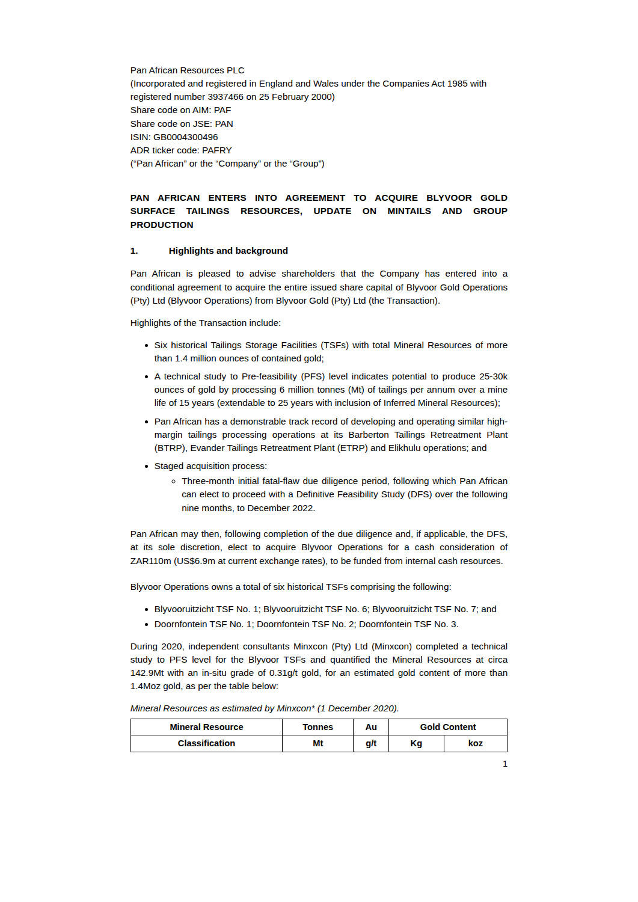Pan African Resources PLC
(Incorporated and registered in England and Wales under the Companies Act 1985 with registered number 3937466 on 25 February 2000)
Share code on AIM: PAF
Share code on JSE: PAN
ISIN: GB0004300496
ADR ticker code: PAFRY
(“Pan African” or the “Company” or the “Group”)
PAN AFRICAN ENTERS INTO AGREEMENT TO ACQUIRE BLYVOOR GOLD SURFACE TAILINGS RESOURCES, UPDATE ON MINTAILS AND GROUP PRODUCTION
1. Highlights and background
Pan African is pleased to advise shareholders that the Company has entered into a conditional agreement to acquire the entire issued share capital of Blyvoor Gold Operations (Pty) Ltd (Blyvoor Operations) from Blyvoor Gold (Pty) Ltd (the Transaction).
Highlights of the Transaction include:
Six historical Tailings Storage Facilities (TSFs) with total Mineral Resources of more than 1.4 million ounces of contained gold;
A technical study to Pre-feasibility (PFS) level indicates potential to produce 25-30k ounces of gold by processing 6 million tonnes (Mt) of tailings per annum over a mine life of 15 years (extendable to 25 years with inclusion of Inferred Mineral Resources);
Pan African has a demonstrable track record of developing and operating similar high-margin tailings processing operations at its Barberton Tailings Retreatment Plant (BTRP), Evander Tailings Retreatment Plant (ETRP) and Elikhulu operations; and
Staged acquisition process:
Three-month initial fatal-flaw due diligence period, following which Pan African can elect to proceed with a Definitive Feasibility Study (DFS) over the following nine months, to December 2022.
Pan African may then, following completion of the due diligence and, if applicable, the DFS, at its sole discretion, elect to acquire Blyvoor Operations for a cash consideration of ZAR110m (US$6.9m at current exchange rates), to be funded from internal cash resources.
Blyvoor Operations owns a total of six historical TSFs comprising the following:
Blyvooruitzicht TSF No. 1; Blyvooruitzicht TSF No. 6; Blyvooruitzicht TSF No. 7; and
Doornfontein TSF No. 1; Doornfontein TSF No. 2; Doornfontein TSF No. 3.
During 2020, independent consultants Minxcon (Pty) Ltd (Minxcon) completed a technical study to PFS level for the Blyvoor TSFs and quantified the Mineral Resources at circa 142.9Mt with an in-situ grade of 0.31g/t gold, for an estimated gold content of more than 1.4Moz gold, as per the table below:
Mineral Resources as estimated by Minxcon* (1 December 2020).
| Mineral Resource | Tonnes | Au | Gold Content |
| --- | --- | --- | --- |
| Classification | Mt | g/t | Kg | koz |
1